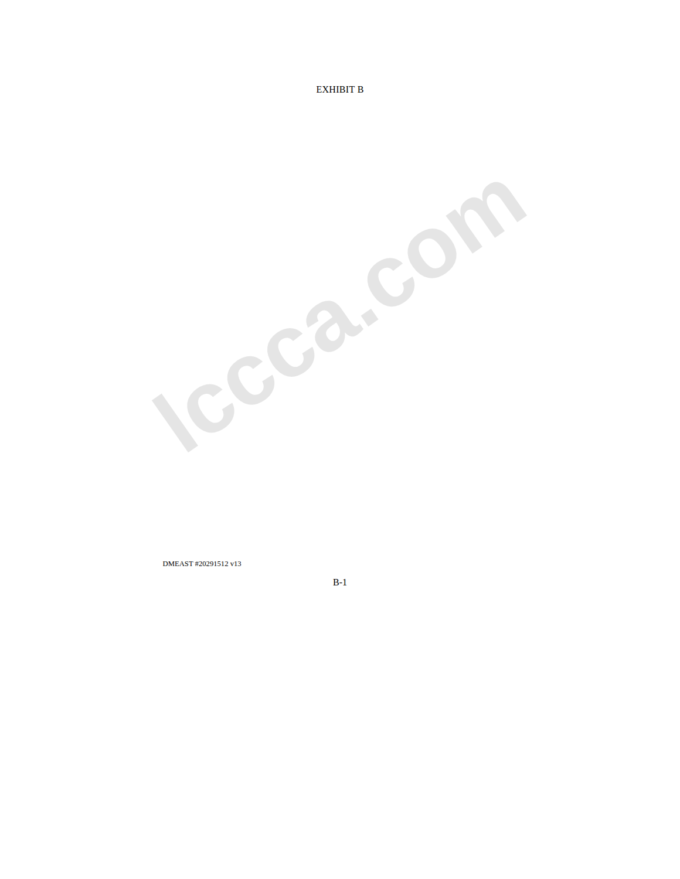lccca.com
EXHIBIT B
DMEAST #20291512 v13
B-1